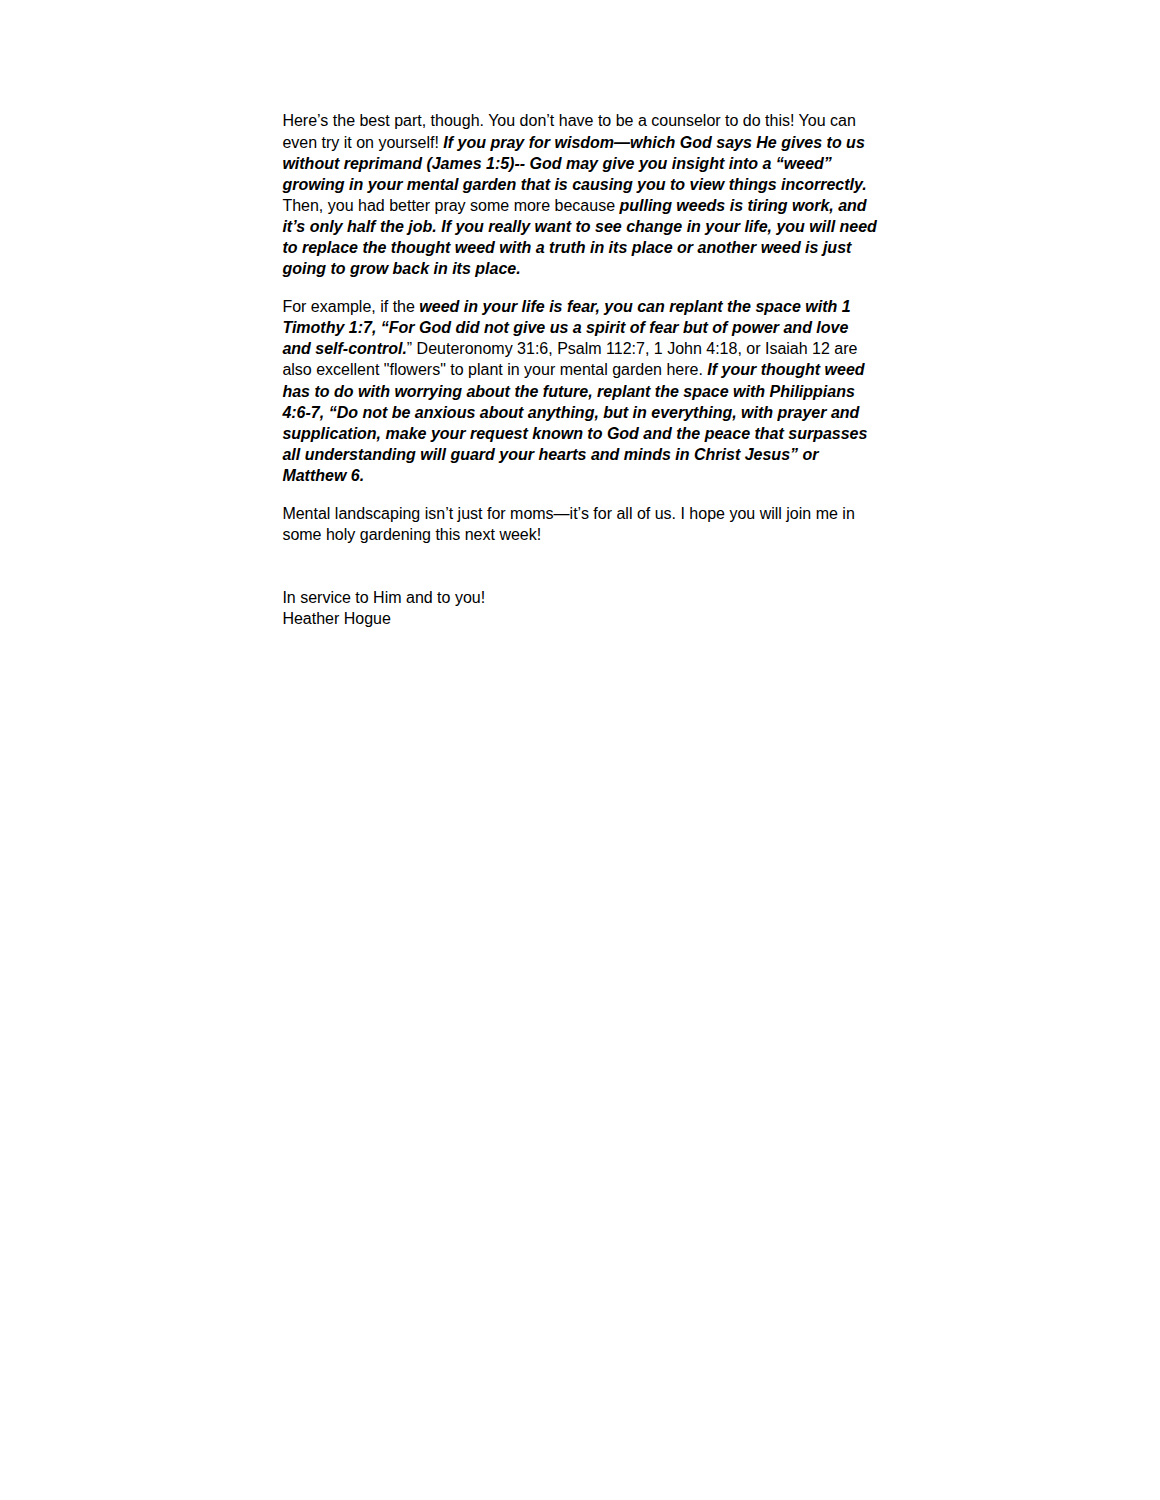Here’s the best part, though. You don’t have to be a counselor to do this! You can even try it on yourself! If you pray for wisdom—which God says He gives to us without reprimand (James 1:5)-- God may give you insight into a “weed” growing in your mental garden that is causing you to view things incorrectly. Then, you had better pray some more because pulling weeds is tiring work, and it’s only half the job. If you really want to see change in your life, you will need to replace the thought weed with a truth in its place or another weed is just going to grow back in its place.
For example, if the weed in your life is fear, you can replant the space with 1 Timothy 1:7, “For God did not give us a spirit of fear but of power and love and self-control.” Deuteronomy 31:6, Psalm 112:7, 1 John 4:18, or Isaiah 12 are also excellent "flowers" to plant in your mental garden here. If your thought weed has to do with worrying about the future, replant the space with Philippians 4:6-7, “Do not be anxious about anything, but in everything, with prayer and supplication, make your request known to God and the peace that surpasses all understanding will guard your hearts and minds in Christ Jesus” or Matthew 6.
Mental landscaping isn’t just for moms—it’s for all of us. I hope you will join me in some holy gardening this next week!
In service to Him and to you!
Heather Hogue